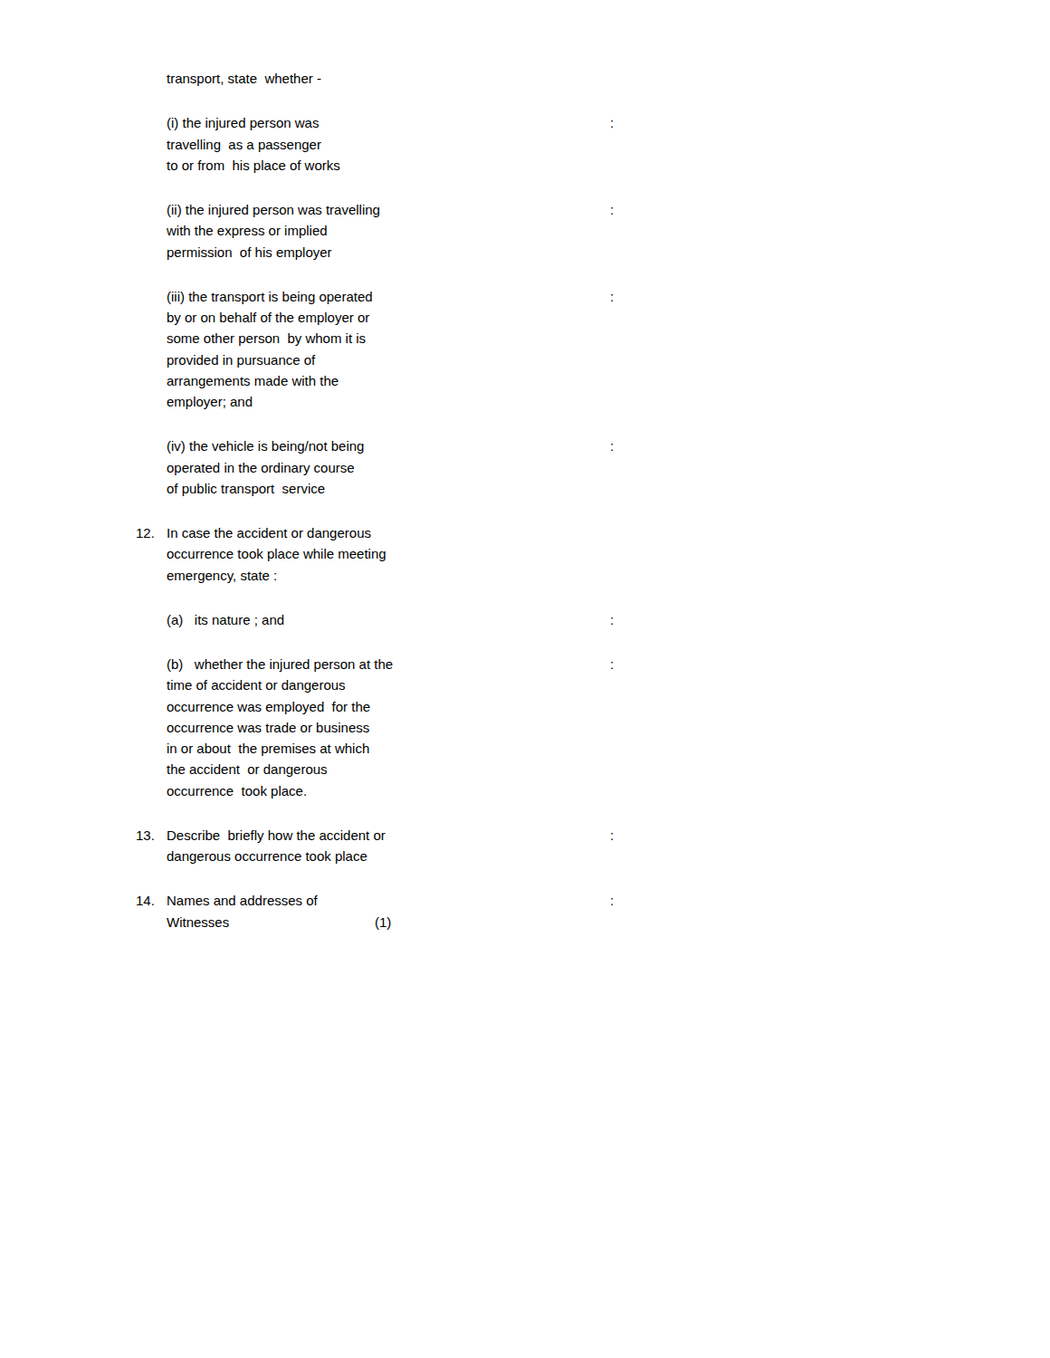transport, state whether -
(i) the injured person was
travelling as a passenger
to or from his place of works
:
(ii) the injured person was travelling
with the express or implied
permission of his employer
:
(iii) the transport is being operated
by or on behalf of the employer or
some other person by whom it is
provided in pursuance of
arrangements made with the
employer; and
:
(iv) the vehicle is being/not being
operated in the ordinary course
of public transport service
:
12.
In case the accident or dangerous
occurrence took place while meeting
emergency, state :
(a) its nature ; and
:
(b) whether the injured person at the
time of accident or dangerous
occurrence was employed for the
occurrence was trade or business
in or about the premises at which
the accident or dangerous
occurrence took place.
:
13.
Describe briefly how the accident or
dangerous occurrence took place
:
14.
Names and addresses of
Witnesses (1)
: